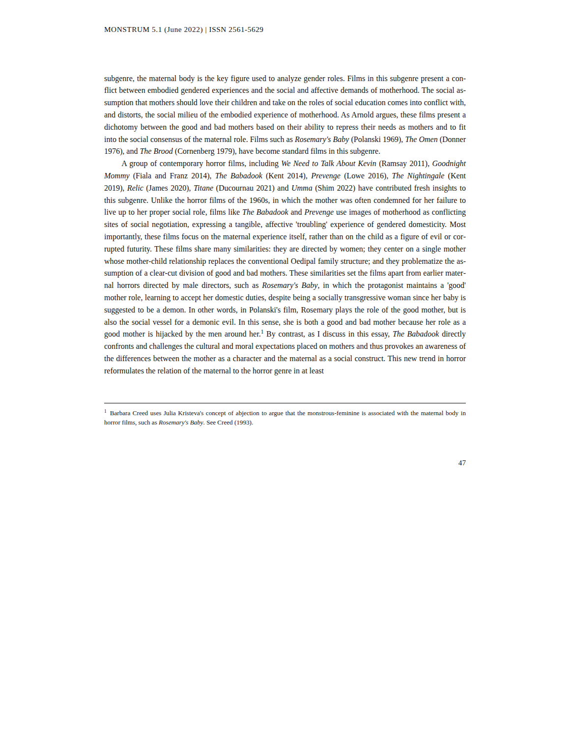MONSTRUM 5.1 (June 2022) | ISSN 2561-5629
subgenre, the maternal body is the key figure used to analyze gender roles. Films in this subgenre present a conflict between embodied gendered experiences and the social and affective demands of motherhood. The social assumption that mothers should love their children and take on the roles of social education comes into conflict with, and distorts, the social milieu of the embodied experience of motherhood. As Arnold argues, these films present a dichotomy between the good and bad mothers based on their ability to repress their needs as mothers and to fit into the social consensus of the maternal role. Films such as Rosemary's Baby (Polanski 1969), The Omen (Donner 1976), and The Brood (Cornenberg 1979), have become standard films in this subgenre.
A group of contemporary horror films, including We Need to Talk About Kevin (Ramsay 2011), Goodnight Mommy (Fiala and Franz 2014), The Babadook (Kent 2014), Prevenge (Lowe 2016), The Nightingale (Kent 2019), Relic (James 2020), Titane (Ducournau 2021) and Umma (Shim 2022) have contributed fresh insights to this subgenre. Unlike the horror films of the 1960s, in which the mother was often condemned for her failure to live up to her proper social role, films like The Babadook and Prevenge use images of motherhood as conflicting sites of social negotiation, expressing a tangible, affective 'troubling' experience of gendered domesticity. Most importantly, these films focus on the maternal experience itself, rather than on the child as a figure of evil or corrupted futurity. These films share many similarities: they are directed by women; they center on a single mother whose mother-child relationship replaces the conventional Oedipal family structure; and they problematize the assumption of a clear-cut division of good and bad mothers. These similarities set the films apart from earlier maternal horrors directed by male directors, such as Rosemary's Baby, in which the protagonist maintains a 'good' mother role, learning to accept her domestic duties, despite being a socially transgressive woman since her baby is suggested to be a demon. In other words, in Polanski's film, Rosemary plays the role of the good mother, but is also the social vessel for a demonic evil. In this sense, she is both a good and bad mother because her role as a good mother is hijacked by the men around her.1 By contrast, as I discuss in this essay, The Babadook directly confronts and challenges the cultural and moral expectations placed on mothers and thus provokes an awareness of the differences between the mother as a character and the maternal as a social construct. This new trend in horror reformulates the relation of the maternal to the horror genre in at least
1 Barbara Creed uses Julia Kristeva's concept of abjection to argue that the monstrous-feminine is associated with the maternal body in horror films, such as Rosemary's Baby. See Creed (1993).
47